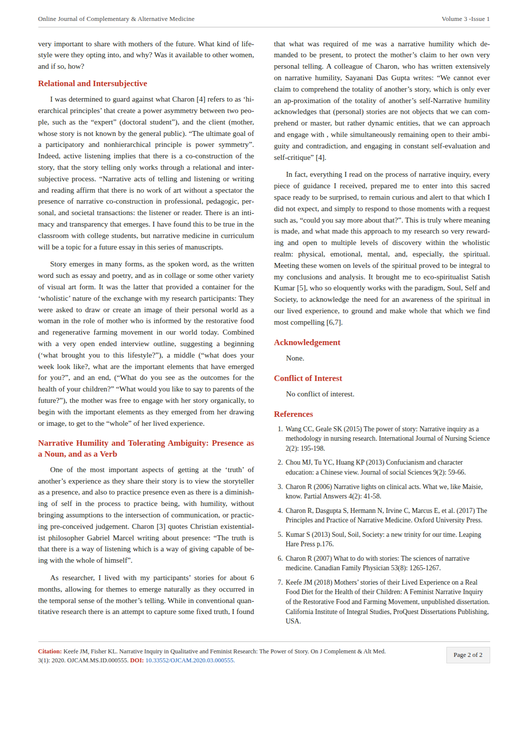Online Journal of Complementary & Alternative Medicine Volume 3 -Issue 1
very important to share with mothers of the future. What kind of lifestyle were they opting into, and why? Was it available to other women, and if so, how?
Relational and Intersubjective
I was determined to guard against what Charon [4] refers to as ‘hierarchical principles’ that create a power asymmetry between two people, such as the “expert” (doctoral student”), and the client (mother, whose story is not known by the general public). “The ultimate goal of a participatory and nonhierarchical principle is power symmetry”. Indeed, active listening implies that there is a co-construction of the story, that the story telling only works through a relational and intersubjective process. “Narrative acts of telling and listening or writing and reading affirm that there is no work of art without a spectator the presence of narrative co-construction in professional, pedagogic, personal, and societal transactions: the listener or reader. There is an intimacy and transparency that emerges. I have found this to be true in the classroom with college students, but narrative medicine in curriculum will be a topic for a future essay in this series of manuscripts.
Story emerges in many forms, as the spoken word, as the written word such as essay and poetry, and as in collage or some other variety of visual art form. It was the latter that provided a container for the ‘wholistic’ nature of the exchange with my research participants: They were asked to draw or create an image of their personal world as a woman in the role of mother who is informed by the restorative food and regenerative farming movement in our world today. Combined with a very open ended interview outline, suggesting a beginning (‘what brought you to this lifestyle?”), a middle (“what does your week look like?, what are the important elements that have emerged for you?”, and an end, (“What do you see as the outcomes for the health of your children?” “What would you like to say to parents of the future?”), the mother was free to engage with her story organically, to begin with the important elements as they emerged from her drawing or image, to get to the “whole” of her lived experience.
Narrative Humility and Tolerating Ambiguity: Presence as a Noun, and as a Verb
One of the most important aspects of getting at the ‘truth’ of another’s experience as they share their story is to view the storyteller as a presence, and also to practice presence even as there is a diminishing of self in the process to practice being, with humility, without bringing assumptions to the intersection of communication, or practicing pre-conceived judgement. Charon [3] quotes Christian existentialist philosopher Gabriel Marcel writing about presence: “The truth is that there is a way of listening which is a way of giving capable of being with the whole of himself”.
As researcher, I lived with my participants’ stories for about 6 months, allowing for themes to emerge naturally as they occurred in the temporal sense of the mother’s telling. While in conventional quantitative research there is an attempt to capture some fixed truth, I found that what was required of me was a narrative humility which demanded to be present, to protect the mother’s claim to her own very personal telling. A colleague of Charon, who has written extensively on narrative humility, Sayanani Das Gupta writes: “We cannot ever claim to comprehend the totality of another’s story, which is only ever an ap-proximation of the totality of another’s self-Narrative humility acknowledges that (personal) stories are not objects that we can comprehend or master, but rather dynamic entities, that we can approach and engage with , while simultaneously remaining open to their ambiguity and contradiction, and engaging in constant self-evaluation and self-critique” [4].
In fact, everything I read on the process of narrative inquiry, every piece of guidance I received, prepared me to enter into this sacred space ready to be surprised, to remain curious and alert to that which I did not expect, and simply to respond to those moments with a request such as, “could you say more about that?”. This is truly where meaning is made, and what made this approach to my research so very rewarding and open to multiple levels of discovery within the wholistic realm: physical, emotional, mental, and, especially, the spiritual. Meeting these women on levels of the spiritual proved to be integral to my conclusions and analysis. It brought me to eco-spiritualist Satish Kumar [5], who so eloquently works with the paradigm, Soul, Self and Society, to acknowledge the need for an awareness of the spiritual in our lived experience, to ground and make whole that which we find most compelling [6,7].
Acknowledgement
None.
Conflict of Interest
No conflict of interest.
References
Wang CC, Geale SK (2015) The power of story: Narrative inquiry as a methodology in nursing research. International Journal of Nursing Science 2(2): 195-198.
Chou MJ, Tu YC, Huang KP (2013) Confucianism and character education: a Chinese view. Journal of social Sciences 9(2): 59-66.
Charon R (2006) Narrative lights on clinical acts. What we, like Maisie, know. Partial Answers 4(2): 41-58.
Charon R, Dasgupta S, Hermann N, Irvine C, Marcus E, et al. (2017) The Principles and Practice of Narrative Medicine. Oxford University Press.
Kumar S (2013) Soul, Soil, Society: a new trinity for our time. Leaping Hare Press p.176.
Charon R (2007) What to do with stories: The sciences of narrative medicine. Canadian Family Physician 53(8): 1265-1267.
Keefe JM (2018) Mothers’ stories of their Lived Experience on a Real Food Diet for the Health of their Children: A Feminist Narrative Inquiry of the Restorative Food and Farming Movement, unpublished dissertation. California Institute of Integral Studies, ProQuest Dissertations Publishing, USA.
Citation: Keefe JM, Fisher KL. Narrative Inquiry in Qualitative and Feminist Research: The Power of Story. On J Complement & Alt Med. 3(1): 2020. OJCAM.MS.ID.000555. DOI: 10.33552/OJCAM.2020.03.000555.
Page 2 of 2